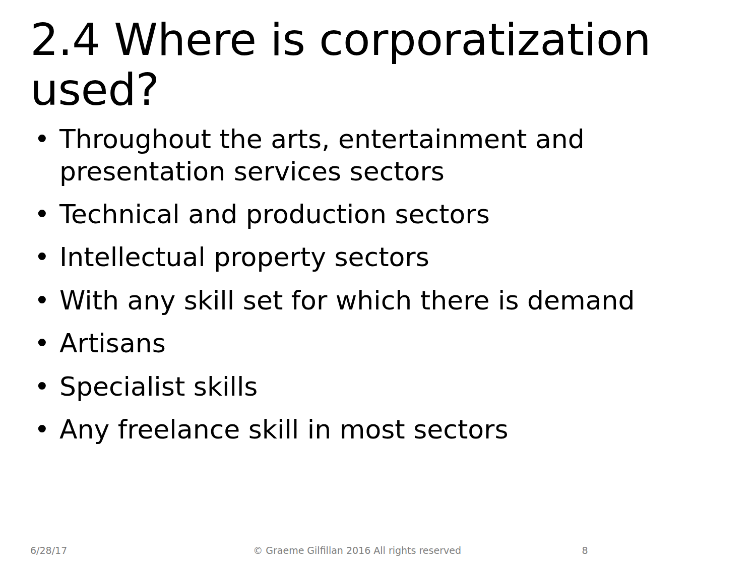2.4 Where is corporatization used?
Throughout the arts, entertainment and presentation services sectors
Technical and production sectors
Intellectual property sectors
With any skill set for which there is demand
Artisans
Specialist skills
Any freelance skill in most sectors
6/28/17
© Graeme Gilfillan 2016 All rights reserved
8